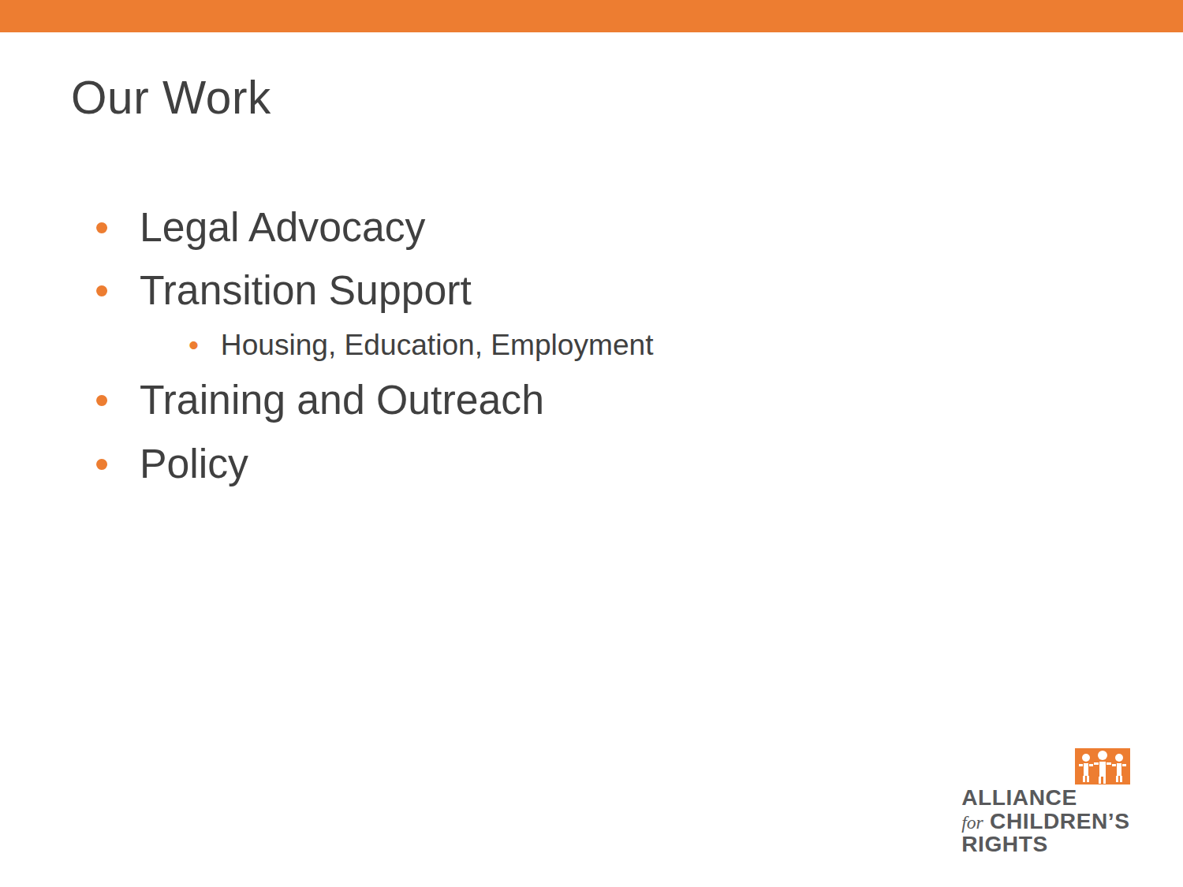Our Work
Legal Advocacy
Transition Support
Housing, Education, Employment
Training and Outreach
Policy
ALLIANCE
for CHILDREN’S RIGHTS